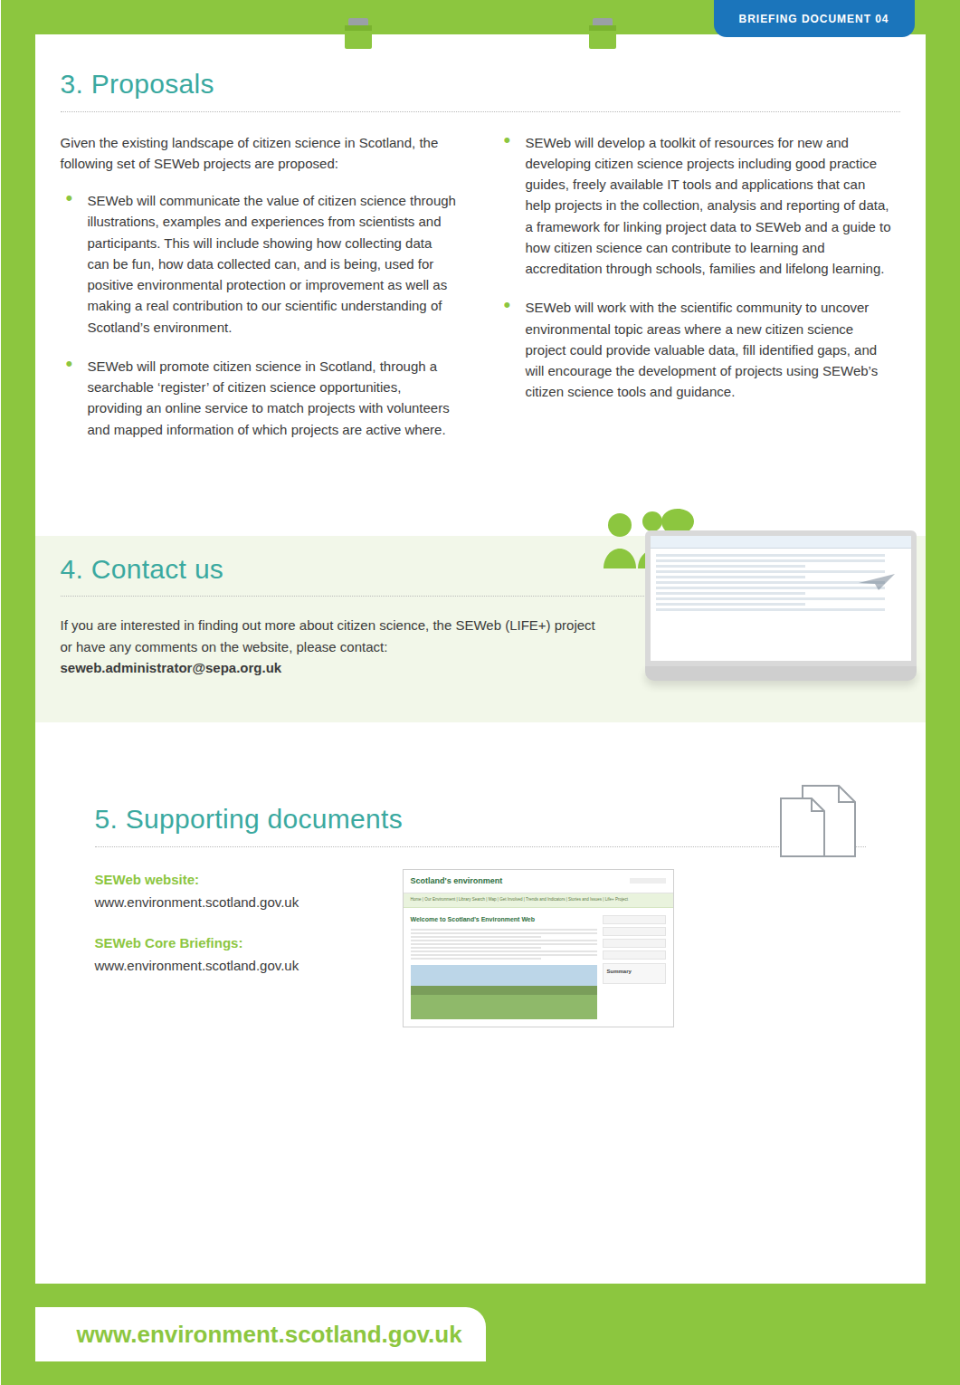BRIEFING DOCUMENT 04
3. Proposals
Given the existing landscape of citizen science in Scotland, the following set of SEWeb projects are proposed:
SEWeb will communicate the value of citizen science through illustrations, examples and experiences from scientists and participants. This will include showing how collecting data can be fun, how data collected can, and is being, used for positive environmental protection or improvement as well as making a real contribution to our scientific understanding of Scotland’s environment.
SEWeb will promote citizen science in Scotland, through a searchable ‘register’ of citizen science opportunities, providing an online service to match projects with volunteers and mapped information of which projects are active where.
SEWeb will develop a toolkit of resources for new and developing citizen science projects including good practice guides, freely available IT tools and applications that can help projects in the collection, analysis and reporting of data, a framework for linking project data to SEWeb and a guide to how citizen science can contribute to learning and accreditation through schools, families and lifelong learning.
SEWeb will work with the scientific community to uncover environmental topic areas where a new citizen science project could provide valuable data, fill identified gaps, and will encourage the development of projects using SEWeb’s citizen science tools and guidance.
4. Contact us
If you are interested in finding out more about citizen science, the SEWeb (LIFE+) project or have any comments on the website, please contact:
seweb.administrator@sepa.org.uk
5. Supporting documents
SEWeb website:
www.environment.scotland.gov.uk
SEWeb Core Briefings:
www.environment.scotland.gov.uk
Scotland's environment
Home | Our Environment | Library Search | Map | Get Involved | Trends and Indicators | Stories and Issues | Life+ Project
Welcome to Scotland's Environment Web
Summary
www.environment.scotland.gov.uk